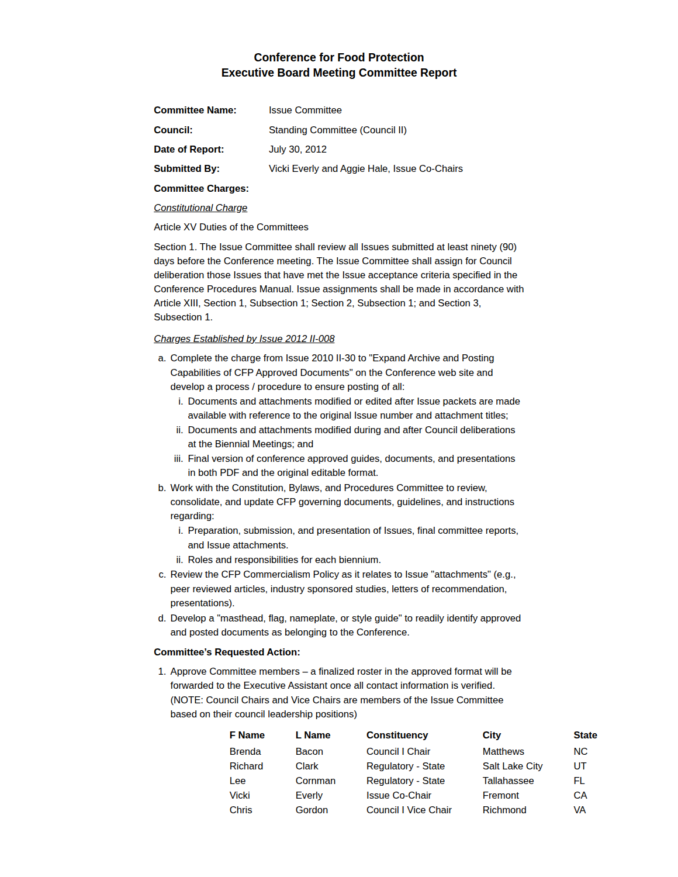Conference for Food Protection
Executive Board Meeting Committee Report
Committee Name:
Issue Committee
Council:
Standing Committee (Council II)
Date of Report:
July 30, 2012
Submitted By:
Vicki Everly and Aggie Hale, Issue Co-Chairs
Committee Charges:
Constitutional Charge
Article XV Duties of the Committees
Section 1. The Issue Committee shall review all Issues submitted at least ninety (90) days before the Conference meeting. The Issue Committee shall assign for Council deliberation those Issues that have met the Issue acceptance criteria specified in the Conference Procedures Manual. Issue assignments shall be made in accordance with Article XIII, Section 1, Subsection 1; Section 2, Subsection 1; and Section 3, Subsection 1.
Charges Established by Issue 2012 II-008
Complete the charge from Issue 2010 II-30 to "Expand Archive and Posting Capabilities of CFP Approved Documents" on the Conference web site and develop a process / procedure to ensure posting of all:
Documents and attachments modified or edited after Issue packets are made available with reference to the original Issue number and attachment titles;
Documents and attachments modified during and after Council deliberations at the Biennial Meetings; and
Final version of conference approved guides, documents, and presentations in both PDF and the original editable format.
Work with the Constitution, Bylaws, and Procedures Committee to review, consolidate, and update CFP governing documents, guidelines, and instructions regarding:
Preparation, submission, and presentation of Issues, final committee reports, and Issue attachments.
Roles and responsibilities for each biennium.
Review the CFP Commercialism Policy as it relates to Issue "attachments" (e.g., peer reviewed articles, industry sponsored studies, letters of recommendation, presentations).
Develop a "masthead, flag, nameplate, or style guide" to readily identify approved and posted documents as belonging to the Conference.
Committee’s Requested Action:
Approve Committee members – a finalized roster in the approved format will be forwarded to the Executive Assistant once all contact information is verified.
(NOTE: Council Chairs and Vice Chairs are members of the Issue Committee based on their council leadership positions)
| F Name | L Name | Constituency | City | State |
| --- | --- | --- | --- | --- |
| Brenda | Bacon | Council I Chair | Matthews | NC |
| Richard | Clark | Regulatory - State | Salt Lake City | UT |
| Lee | Cornman | Regulatory - State | Tallahassee | FL |
| Vicki | Everly | Issue Co-Chair | Fremont | CA |
| Chris | Gordon | Council I Vice Chair | Richmond | VA |